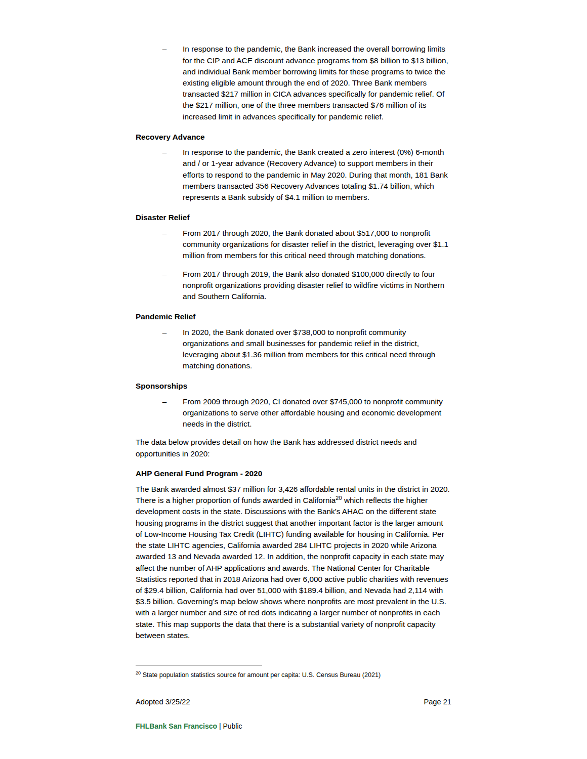In response to the pandemic, the Bank increased the overall borrowing limits for the CIP and ACE discount advance programs from $8 billion to $13 billion, and individual Bank member borrowing limits for these programs to twice the existing eligible amount through the end of 2020. Three Bank members transacted $217 million in CICA advances specifically for pandemic relief. Of the $217 million, one of the three members transacted $76 million of its increased limit in advances specifically for pandemic relief.
Recovery Advance
In response to the pandemic, the Bank created a zero interest (0%) 6-month and / or 1-year advance (Recovery Advance) to support members in their efforts to respond to the pandemic in May 2020. During that month, 181 Bank members transacted 356 Recovery Advances totaling $1.74 billion, which represents a Bank subsidy of $4.1 million to members.
Disaster Relief
From 2017 through 2020, the Bank donated about $517,000 to nonprofit community organizations for disaster relief in the district, leveraging over $1.1 million from members for this critical need through matching donations.
From 2017 through 2019, the Bank also donated $100,000 directly to four nonprofit organizations providing disaster relief to wildfire victims in Northern and Southern California.
Pandemic Relief
In 2020, the Bank donated over $738,000 to nonprofit community organizations and small businesses for pandemic relief in the district, leveraging about $1.36 million from members for this critical need through matching donations.
Sponsorships
From 2009 through 2020, CI donated over $745,000 to nonprofit community organizations to serve other affordable housing and economic development needs in the district.
The data below provides detail on how the Bank has addressed district needs and opportunities in 2020:
AHP General Fund Program - 2020
The Bank awarded almost $37 million for 3,426 affordable rental units in the district in 2020. There is a higher proportion of funds awarded in California20 which reflects the higher development costs in the state. Discussions with the Bank’s AHAC on the different state housing programs in the district suggest that another important factor is the larger amount of Low-Income Housing Tax Credit (LIHTC) funding available for housing in California. Per the state LIHTC agencies, California awarded 284 LIHTC projects in 2020 while Arizona awarded 13 and Nevada awarded 12. In addition, the nonprofit capacity in each state may affect the number of AHP applications and awards. The National Center for Charitable Statistics reported that in 2018 Arizona had over 6,000 active public charities with revenues of $29.4 billion, California had over 51,000 with $189.4 billion, and Nevada had 2,114 with $3.5 billion. Governing’s map below shows where nonprofits are most prevalent in the U.S. with a larger number and size of red dots indicating a larger number of nonprofits in each state. This map supports the data that there is a substantial variety of nonprofit capacity between states.
20 State population statistics source for amount per capita: U.S. Census Bureau (2021)
Adopted 3/25/22 Page 21
FHLBank San Francisco | Public